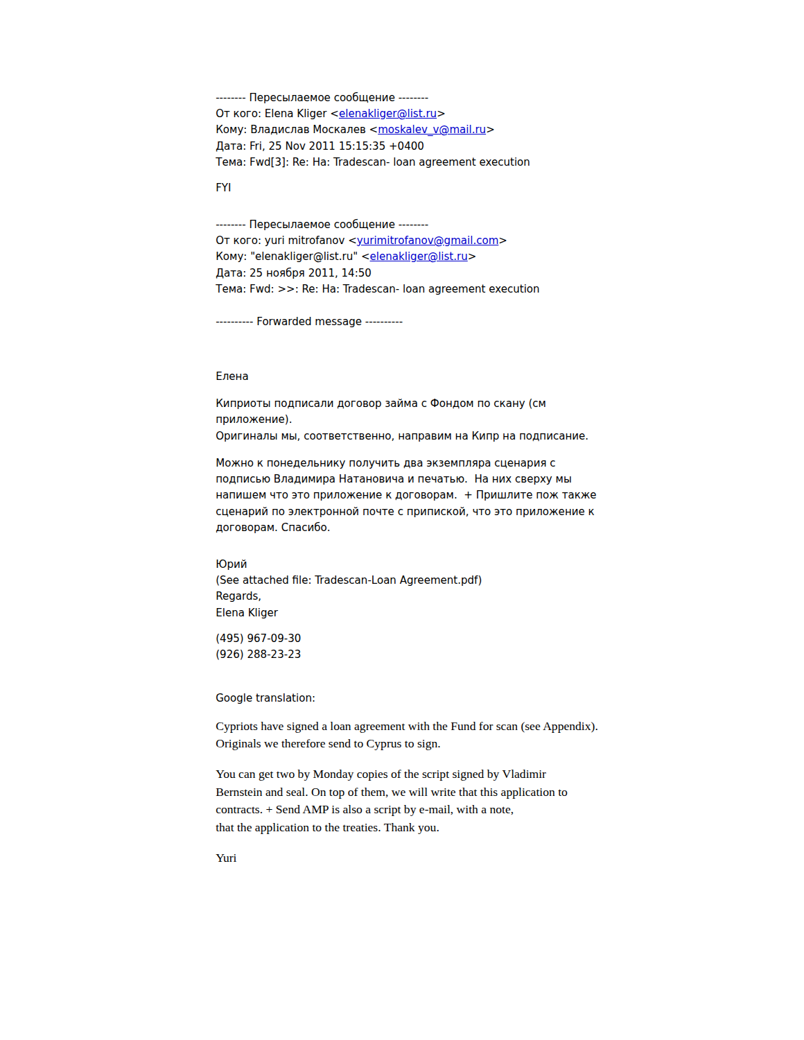-------- Пересылаемое сообщение --------
От кого: Elena Kliger <elenakliger@list.ru>
Кому: Владислав Москалев <moskalev_v@mail.ru>
Дата: Fri, 25 Nov 2011 15:15:35 +0400
Тема: Fwd[3]: Re: На: Tradescan- loan agreement execution
FYI
-------- Пересылаемое сообщение --------
От кого: yuri mitrofanov <yurimitrofanov@gmail.com>
Кому: "elenakliger@list.ru" <elenakliger@list.ru>
Дата: 25 ноября 2011, 14:50
Тема: Fwd: >>: Re: На: Tradescan- loan agreement execution
---------- Forwarded message ----------
Елена
Киприоты подписали договор займа с Фондом по скану (см приложение).
Оригиналы мы, соответственно, направим на Кипр на подписание.
Можно к понедельнику получить два экземпляра сценария с подписью Владимира Натановича и печатью. На них сверху мы напишем что это приложение к договорам. + Пришлите пож также сценарий по электронной почте с припиской, что это приложение к договорам. Спасибо.
Юрий
(See attached file: Tradescan-Loan Agreement.pdf)
Regards,
Elena Kliger
(495) 967-09-30
(926) 288-23-23
Google translation:
Cypriots have signed a loan agreement with the Fund for scan (see Appendix).
Originals we therefore send to Cyprus to sign.
You can get two by Monday copies of the script signed by Vladimir
Bernstein and seal. On top of them, we will write that this application to
contracts. + Send AMP is also a script by e-mail, with a note,
that the application to the treaties. Thank you.
Yuri